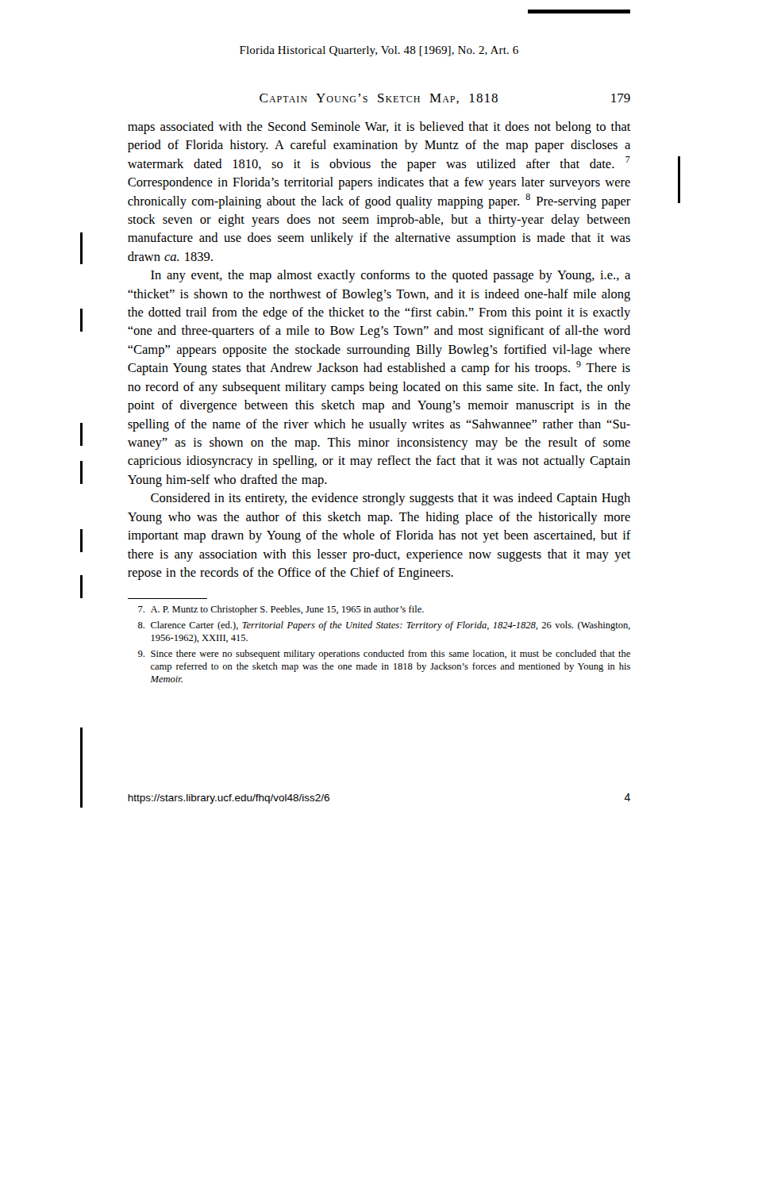Florida Historical Quarterly, Vol. 48 [1969], No. 2, Art. 6
Captain Young’s Sketch Map, 1818 179
maps associated with the Second Seminole War, it is believed that it does not belong to that period of Florida history. A careful examination by Muntz of the map paper discloses a watermark dated 1810, so it is obvious the paper was utilized after that date. 7 Correspondence in Florida’s territorial papers indicates that a few years later surveyors were chronically com-plaining about the lack of good quality mapping paper. 8 Pre-serving paper stock seven or eight years does not seem improb-able, but a thirty-year delay between manufacture and use does seem unlikely if the alternative assumption is made that it was drawn ca. 1839.
In any event, the map almost exactly conforms to the quoted passage by Young, i.e., a “thicket” is shown to the northwest of Bowleg’s Town, and it is indeed one-half mile along the dotted trail from the edge of the thicket to the “first cabin.” From this point it is exactly “one and three-quarters of a mile to Bow Leg’s Town” and most significant of all-the word “Camp” appears opposite the stockade surrounding Billy Bowleg’s fortified vil-lage where Captain Young states that Andrew Jackson had established a camp for his troops. 9 There is no record of any subsequent military camps being located on this same site. In fact, the only point of divergence between this sketch map and Young’s memoir manuscript is in the spelling of the name of the river which he usually writes as “Sahwannee” rather than “Su-waney” as is shown on the map. This minor inconsistency may be the result of some capricious idiosyncracy in spelling, or it may reflect the fact that it was not actually Captain Young him-self who drafted the map.
Considered in its entirety, the evidence strongly suggests that it was indeed Captain Hugh Young who was the author of this sketch map. The hiding place of the historically more important map drawn by Young of the whole of Florida has not yet been ascertained, but if there is any association with this lesser pro-duct, experience now suggests that it may yet repose in the records of the Office of the Chief of Engineers.
7.
A. P. Muntz to Christopher S. Peebles, June 15, 1965 in author’s file.
8.
Clarence Carter (ed.), Territorial Papers of the United States: Territory of Florida, 1824-1828, 26 vols. (Washington, 1956-1962), XXIII, 415.
9.
Since there were no subsequent military operations conducted from this same location, it must be concluded that the camp referred to on the sketch map was the one made in 1818 by Jackson’s forces and mentioned by Young in his Memoir.
https://stars.library.ucf.edu/fhq/vol48/iss2/6 4